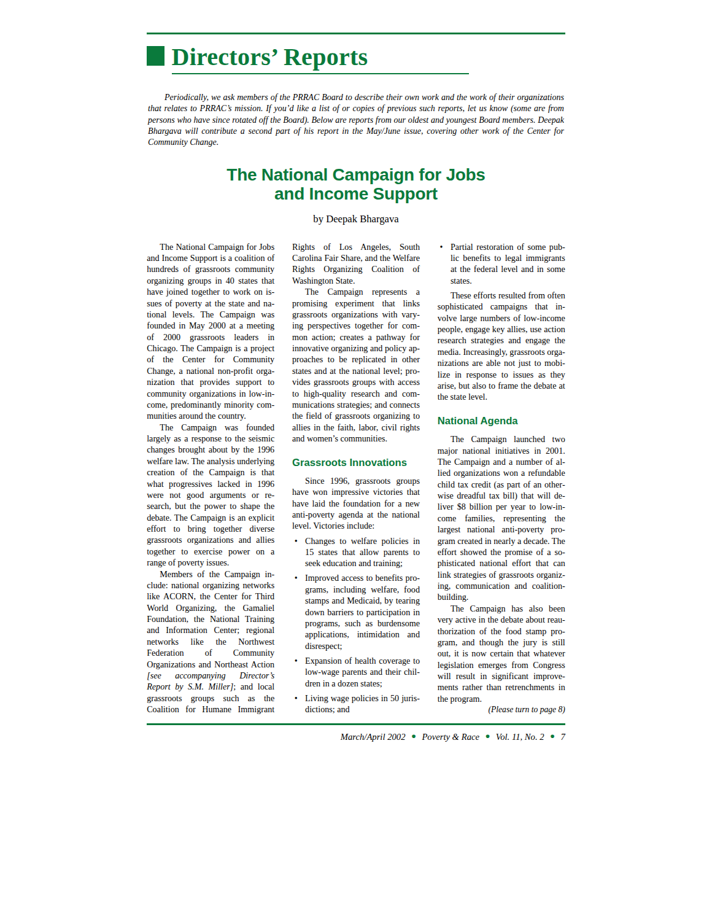Directors’ Reports
Periodically, we ask members of the PRRAC Board to describe their own work and the work of their organizations that relates to PRRAC’s mission. If you’d like a list of or copies of previous such reports, let us know (some are from persons who have since rotated off the Board). Below are reports from our oldest and youngest Board members. Deepak Bhargava will contribute a second part of his report in the May/June issue, covering other work of the Center for Community Change.
The National Campaign for Jobs
and Income Support
by Deepak Bhargava
The National Campaign for Jobs and Income Support is a coalition of hundreds of grassroots community organizing groups in 40 states that have joined together to work on issues of poverty at the state and national levels. The Campaign was founded in May 2000 at a meeting of 2000 grassroots leaders in Chicago. The Campaign is a project of the Center for Community Change, a national non-profit organization that provides support to community organizations in low-income, predominantly minority communities around the country.
The Campaign was founded largely as a response to the seismic changes brought about by the 1996 welfare law. The analysis underlying creation of the Campaign is that what progressives lacked in 1996 were not good arguments or research, but the power to shape the debate. The Campaign is an explicit effort to bring together diverse grassroots organizations and allies together to exercise power on a range of poverty issues.
Members of the Campaign include: national organizing networks like ACORN, the Center for Third World Organizing, the Gamaliel Foundation, the National Training and Information Center; regional networks like the Northwest Federation of Community Organizations and Northeast Action [see accompanying Director’s Report by S.M. Miller]; and local grassroots groups such as the Coalition for Humane Immigrant Rights of Los Angeles, South Carolina Fair Share, and the Welfare Rights Organizing Coalition of Washington State.
The Campaign represents a promising experiment that links grassroots organizations with varying perspectives together for common action; creates a pathway for innovative organizing and policy approaches to be replicated in other states and at the national level; provides grassroots groups with access to high-quality research and communications strategies; and connects the field of grassroots organizing to allies in the faith, labor, civil rights and women’s communities.
Grassroots Innovations
Since 1996, grassroots groups have won impressive victories that have laid the foundation for a new anti-poverty agenda at the national level. Victories include:
Changes to welfare policies in 15 states that allow parents to seek education and training;
Improved access to benefits programs, including welfare, food stamps and Medicaid, by tearing down barriers to participation in programs, such as burdensome applications, intimidation and disrespect;
Expansion of health coverage to low-wage parents and their children in a dozen states;
Living wage policies in 50 jurisdictions; and
Partial restoration of some public benefits to legal immigrants at the federal level and in some states.
These efforts resulted from often sophisticated campaigns that involve large numbers of low-income people, engage key allies, use action research strategies and engage the media. Increasingly, grassroots organizations are able not just to mobilize in response to issues as they arise, but also to frame the debate at the state level.
National Agenda
The Campaign launched two major national initiatives in 2001. The Campaign and a number of allied organizations won a refundable child tax credit (as part of an otherwise dreadful tax bill) that will deliver $8 billion per year to low-income families, representing the largest national anti-poverty program created in nearly a decade. The effort showed the promise of a sophisticated national effort that can link strategies of grassroots organizing, communication and coalition-building.
The Campaign has also been very active in the debate about reauthorization of the food stamp program, and though the jury is still out, it is now certain that whatever legislation emerges from Congress will result in significant improvements rather than retrenchments in the program.
(Please turn to page 8)
March/April 2002 ● Poverty & Race ● Vol. 11, No. 2 ● 7